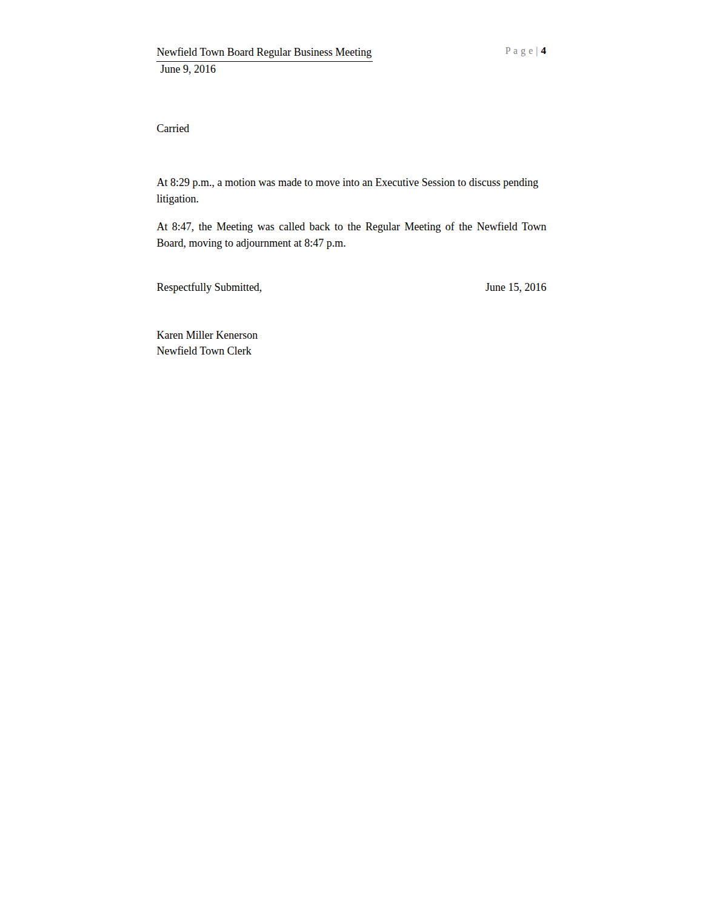Newfield Town Board Regular Business Meeting
P a g e | 4
June 9, 2016
Carried
At 8:29 p.m., a motion was made to move into an Executive Session to discuss pending litigation.
At 8:47, the Meeting was called back to the Regular Meeting of the Newfield Town Board, moving to adjournment at 8:47 p.m.
Respectfully Submitted, June 15, 2016
Karen Miller Kenerson
Newfield Town Clerk